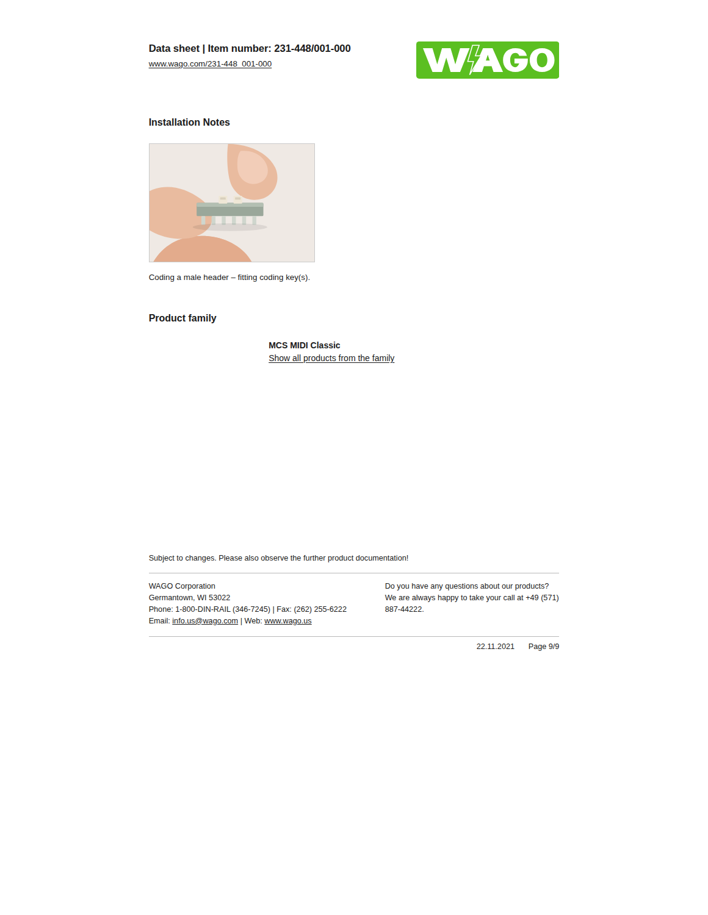Data sheet | Item number: 231-448/001-000
www.wago.com/231-448_001-000
Installation Notes
Coding a male header – fitting coding key(s).
Product family
MCS MIDI Classic
Show all products from the family
Subject to changes. Please also observe the further product documentation!
WAGO Corporation
Germantown, WI 53022
Phone: 1-800-DIN-RAIL (346-7245) | Fax: (262) 255-6222
Email: info.us@wago.com | Web: www.wago.us
Do you have any questions about our products?
We are always happy to take your call at +49 (571) 887-44222.
22.11.2021 Page 9/9